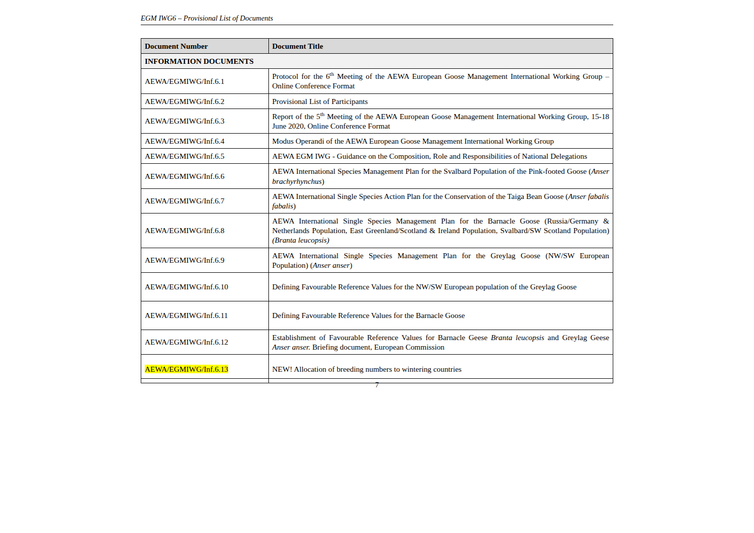EGM IWG6 – Provisional List of Documents
| Document Number | Document Title |
| --- | --- |
| INFORMATION DOCUMENTS |
| AEWA/EGMIWG/Inf.6.1 | Protocol for the 6 th Meeting of the AEWA European Goose Management International Working Group – Online Conference Format |
| AEWA/EGMIWG/Inf.6.2 | Provisional List of Participants |
| AEWA/EGMIWG/Inf.6.3 | Report of the 5 th Meeting of the AEWA European Goose Management International Working Group, 15-18 June 2020, Online Conference Format |
| AEWA/EGMIWG/Inf.6.4 | Modus Operandi of the AEWA European Goose Management International Working Group |
| AEWA/EGMIWG/Inf.6.5 | AEWA EGM IWG - Guidance on the Composition, Role and Responsibilities of National Delegations |
| AEWA/EGMIWG/Inf.6.6 | AEWA International Species Management Plan for the Svalbard Population of the Pink-footed Goose ( Anser brachyrhynchus ) |
| AEWA/EGMIWG/Inf.6.7 | AEWA International Single Species Action Plan for the Conservation of the Taiga Bean Goose ( Anser fabalis fabalis ) |
| AEWA/EGMIWG/Inf.6.8 | AEWA International Single Species Management Plan for the Barnacle Goose (Russia/Germany & Netherlands Population, East Greenland/Scotland & Ireland Population, Svalbard/SW Scotland Population) (Branta leucopsis) |
| AEWA/EGMIWG/Inf.6.9 | AEWA International Single Species Management Plan for the Greylag Goose (NW/SW European Population) ( Anser anser ) |
| AEWA/EGMIWG/Inf.6.10 | Defining Favourable Reference Values for the NW/SW European population of the Greylag Goose |
| AEWA/EGMIWG/Inf.6.11 | Defining Favourable Reference Values for the Barnacle Goose |
| AEWA/EGMIWG/Inf.6.12 | Establishment of Favourable Reference Values for Barnacle Geese Branta leucopsis and Greylag Geese Anser anser. Briefing document, European Commission |
| AEWA/EGMIWG/Inf.6.13 | NEW! Allocation of breeding numbers to wintering countries |
7